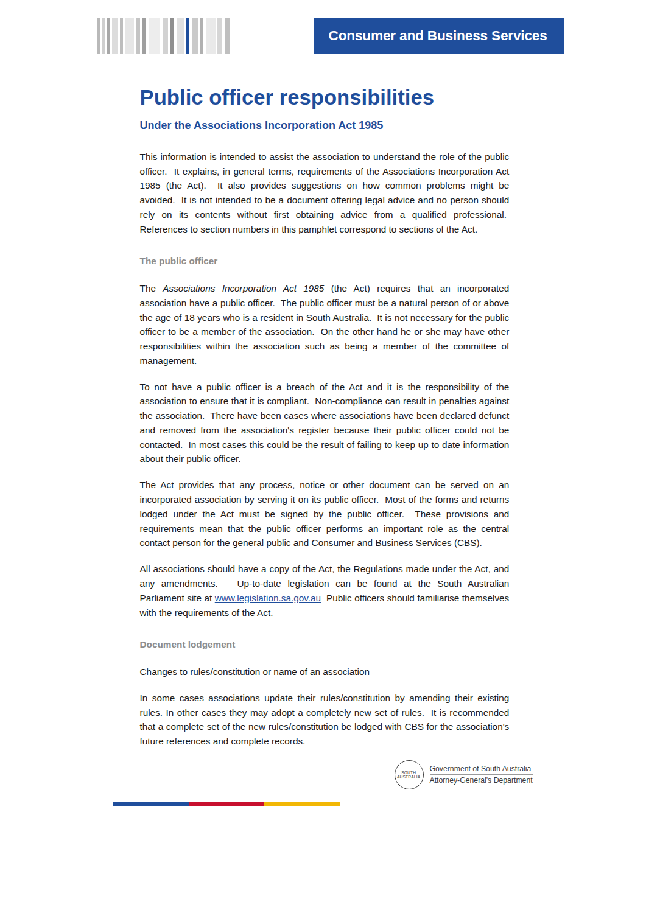Consumer and Business Services
Public officer responsibilities
Under the Associations Incorporation Act 1985
This information is intended to assist the association to understand the role of the public officer. It explains, in general terms, requirements of the Associations Incorporation Act 1985 (the Act). It also provides suggestions on how common problems might be avoided. It is not intended to be a document offering legal advice and no person should rely on its contents without first obtaining advice from a qualified professional. References to section numbers in this pamphlet correspond to sections of the Act.
The public officer
The Associations Incorporation Act 1985 (the Act) requires that an incorporated association have a public officer. The public officer must be a natural person of or above the age of 18 years who is a resident in South Australia. It is not necessary for the public officer to be a member of the association. On the other hand he or she may have other responsibilities within the association such as being a member of the committee of management.
To not have a public officer is a breach of the Act and it is the responsibility of the association to ensure that it is compliant. Non-compliance can result in penalties against the association. There have been cases where associations have been declared defunct and removed from the association's register because their public officer could not be contacted. In most cases this could be the result of failing to keep up to date information about their public officer.
The Act provides that any process, notice or other document can be served on an incorporated association by serving it on its public officer. Most of the forms and returns lodged under the Act must be signed by the public officer. These provisions and requirements mean that the public officer performs an important role as the central contact person for the general public and Consumer and Business Services (CBS).
All associations should have a copy of the Act, the Regulations made under the Act, and any amendments. Up-to-date legislation can be found at the South Australian Parliament site at www.legislation.sa.gov.au Public officers should familiarise themselves with the requirements of the Act.
Document lodgement
Changes to rules/constitution or name of an association
In some cases associations update their rules/constitution by amending their existing rules. In other cases they may adopt a completely new set of rules. It is recommended that a complete set of the new rules/constitution be lodged with CBS for the association's future references and complete records.
SOUTH
AUSTRALIA
Government of South Australia Attorney-General's Department